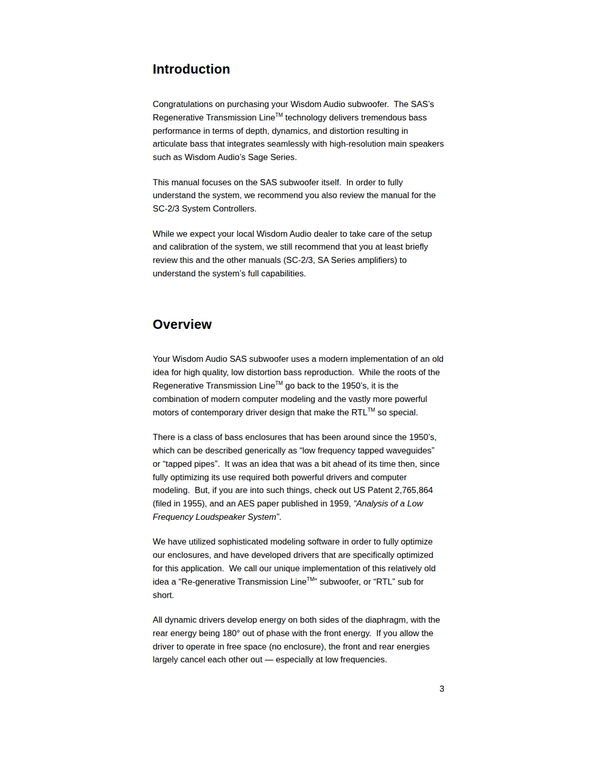Introduction
Congratulations on purchasing your Wisdom Audio subwoofer. The SAS’s Regenerative Transmission LineTM technology delivers tremendous bass performance in terms of depth, dynamics, and distortion resulting in articulate bass that integrates seamlessly with high-resolution main speakers such as Wisdom Audio’s Sage Series.
This manual focuses on the SAS subwoofer itself. In order to fully understand the system, we recommend you also review the manual for the SC-2/3 System Controllers.
While we expect your local Wisdom Audio dealer to take care of the setup and calibration of the system, we still recommend that you at least briefly review this and the other manuals (SC-2/3, SA Series amplifiers) to understand the system’s full capabilities.
Overview
Your Wisdom Audio SAS subwoofer uses a modern implementation of an old idea for high quality, low distortion bass reproduction. While the roots of the Regenerative Transmission LineTM go back to the 1950’s, it is the combination of modern computer modeling and the vastly more powerful motors of contemporary driver design that make the RTLTM so special.
There is a class of bass enclosures that has been around since the 1950’s, which can be described generically as “low frequency tapped waveguides” or “tapped pipes”. It was an idea that was a bit ahead of its time then, since fully optimizing its use required both powerful drivers and computer modeling. But, if you are into such things, check out US Patent 2,765,864 (filed in 1955), and an AES paper published in 1959, “Analysis of a Low Frequency Loudspeaker System”.
We have utilized sophisticated modeling software in order to fully optimize our enclosures, and have developed drivers that are specifically optimized for this application. We call our unique implementation of this relatively old idea a “Re-generative Transmission LineTM” subwoofer, or “RTL” sub for short.
All dynamic drivers develop energy on both sides of the diaphragm, with the rear energy being 180° out of phase with the front energy. If you allow the driver to operate in free space (no enclosure), the front and rear energies largely cancel each other out — especially at low frequencies.
3